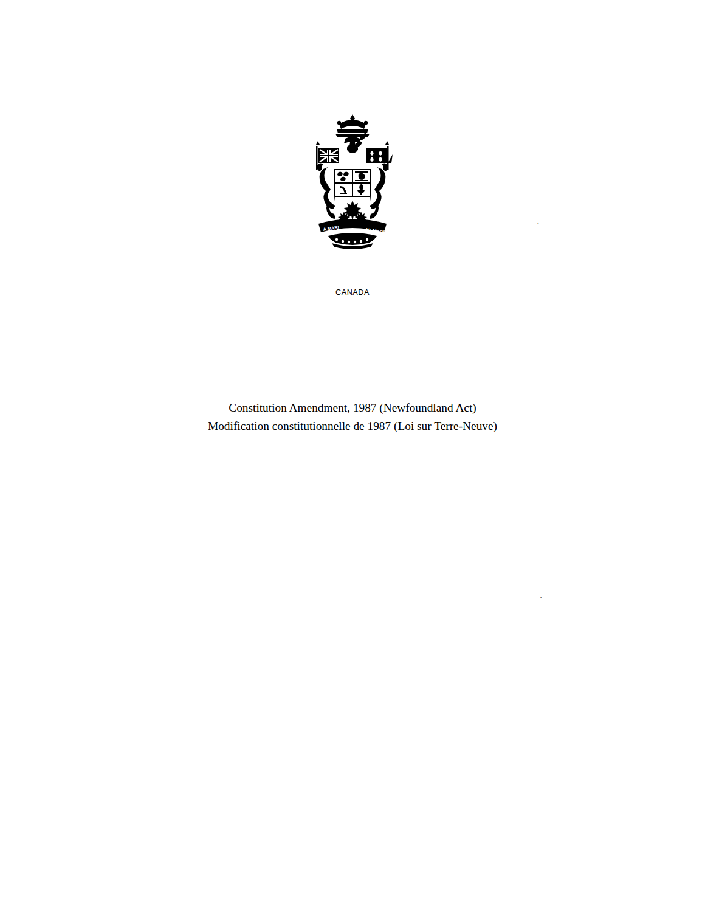A MARI USQUE AD MARE
CANADA
.
Constitution Amendment, 1987 (Newfoundland Act)
Modification constitutionnelle de 1987 (Loi sur Terre-Neuve)
.